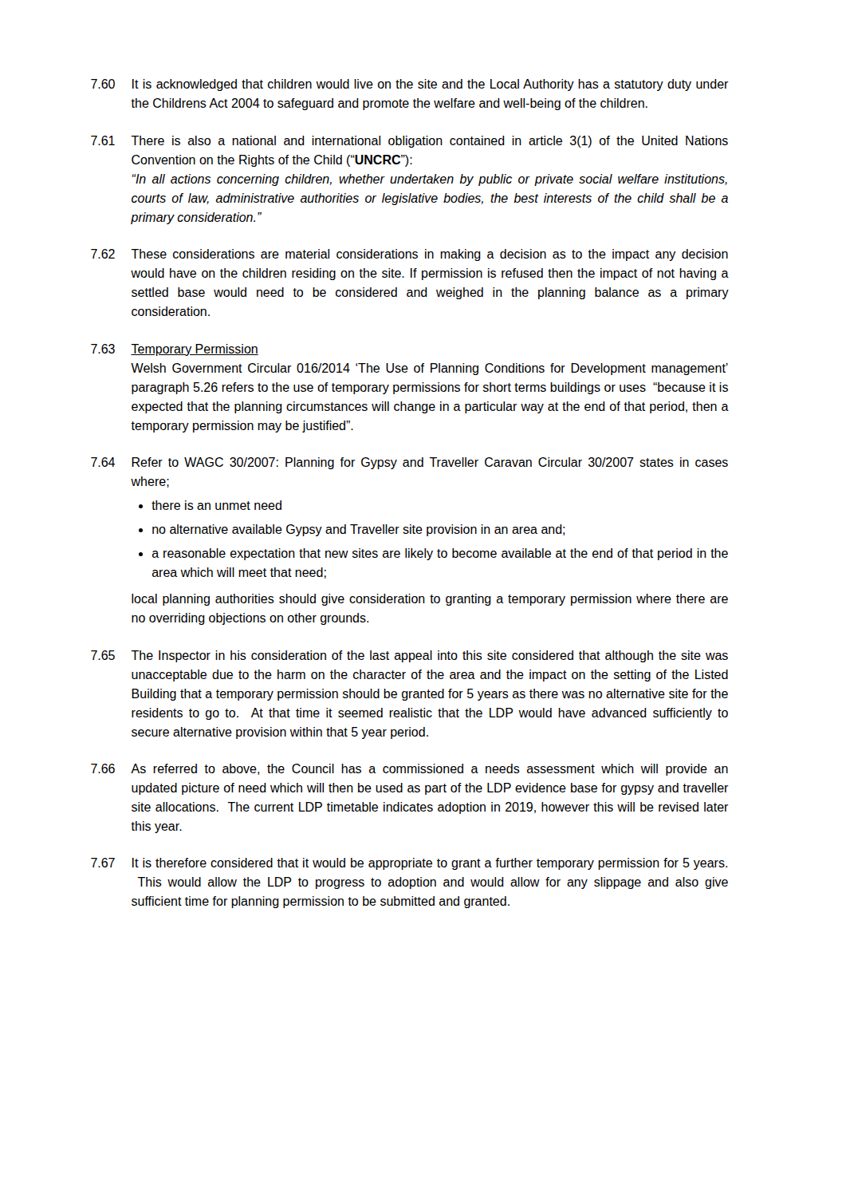7.60
It is acknowledged that children would live on the site and the Local Authority has a statutory duty under the Childrens Act 2004 to safeguard and promote the welfare and well-being of the children.
7.61
There is also a national and international obligation contained in article 3(1) of the United Nations Convention on the Rights of the Child (“UNCRC”):
“In all actions concerning children, whether undertaken by public or private social welfare institutions, courts of law, administrative authorities or legislative bodies, the best interests of the child shall be a primary consideration.”
7.62
These considerations are material considerations in making a decision as to the impact any decision would have on the children residing on the site. If permission is refused then the impact of not having a settled base would need to be considered and weighed in the planning balance as a primary consideration.
7.63
Temporary Permission
Welsh Government Circular 016/2014 ‘The Use of Planning Conditions for Development management’ paragraph 5.26 refers to the use of temporary permissions for short terms buildings or uses “because it is expected that the planning circumstances will change in a particular way at the end of that period, then a temporary permission may be justified”.
7.64
Refer to WAGC 30/2007: Planning for Gypsy and Traveller Caravan Circular 30/2007 states in cases where;
there is an unmet need
no alternative available Gypsy and Traveller site provision in an area and;
a reasonable expectation that new sites are likely to become available at the end of that period in the area which will meet that need;
local planning authorities should give consideration to granting a temporary permission where there are no overriding objections on other grounds.
7.65
The Inspector in his consideration of the last appeal into this site considered that although the site was unacceptable due to the harm on the character of the area and the impact on the setting of the Listed Building that a temporary permission should be granted for 5 years as there was no alternative site for the residents to go to. At that time it seemed realistic that the LDP would have advanced sufficiently to secure alternative provision within that 5 year period.
7.66
As referred to above, the Council has a commissioned a needs assessment which will provide an updated picture of need which will then be used as part of the LDP evidence base for gypsy and traveller site allocations. The current LDP timetable indicates adoption in 2019, however this will be revised later this year.
7.67
It is therefore considered that it would be appropriate to grant a further temporary permission for 5 years. This would allow the LDP to progress to adoption and would allow for any slippage and also give sufficient time for planning permission to be submitted and granted.